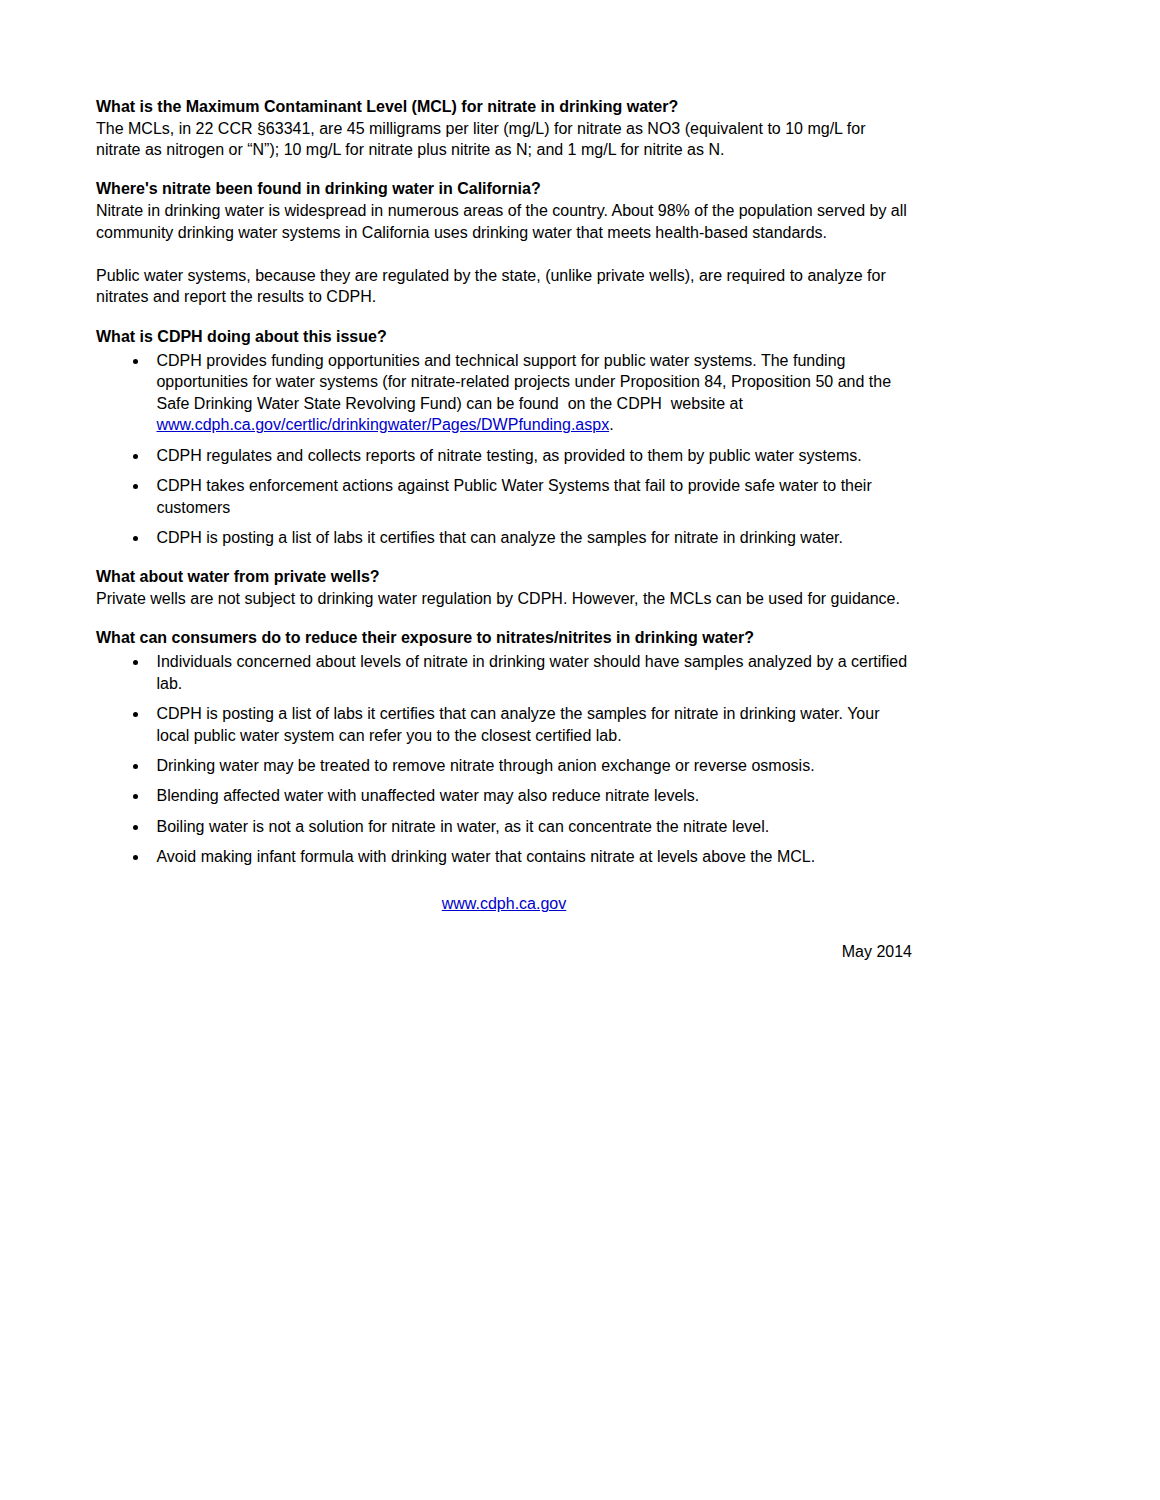What is the Maximum Contaminant Level (MCL) for nitrate in drinking water?
The MCLs, in 22 CCR §63341, are 45 milligrams per liter (mg/L) for nitrate as NO3 (equivalent to 10 mg/L for nitrate as nitrogen or “N”); 10 mg/L for nitrate plus nitrite as N; and 1 mg/L for nitrite as N.
Where's nitrate been found in drinking water in California?
Nitrate in drinking water is widespread in numerous areas of the country. About 98% of the population served by all community drinking water systems in California uses drinking water that meets health-based standards.
Public water systems, because they are regulated by the state, (unlike private wells), are required to analyze for nitrates and report the results to CDPH.
What is CDPH doing about this issue?
CDPH provides funding opportunities and technical support for public water systems. The funding opportunities for water systems (for nitrate-related projects under Proposition 84, Proposition 50 and the Safe Drinking Water State Revolving Fund) can be found on the CDPH website at www.cdph.ca.gov/certlic/drinkingwater/Pages/DWPfunding.aspx.
CDPH regulates and collects reports of nitrate testing, as provided to them by public water systems.
CDPH takes enforcement actions against Public Water Systems that fail to provide safe water to their customers
CDPH is posting a list of labs it certifies that can analyze the samples for nitrate in drinking water.
What about water from private wells?
Private wells are not subject to drinking water regulation by CDPH. However, the MCLs can be used for guidance.
What can consumers do to reduce their exposure to nitrates/nitrites in drinking water?
Individuals concerned about levels of nitrate in drinking water should have samples analyzed by a certified lab.
CDPH is posting a list of labs it certifies that can analyze the samples for nitrate in drinking water. Your local public water system can refer you to the closest certified lab.
Drinking water may be treated to remove nitrate through anion exchange or reverse osmosis.
Blending affected water with unaffected water may also reduce nitrate levels.
Boiling water is not a solution for nitrate in water, as it can concentrate the nitrate level.
Avoid making infant formula with drinking water that contains nitrate at levels above the MCL.
www.cdph.ca.gov
May 2014